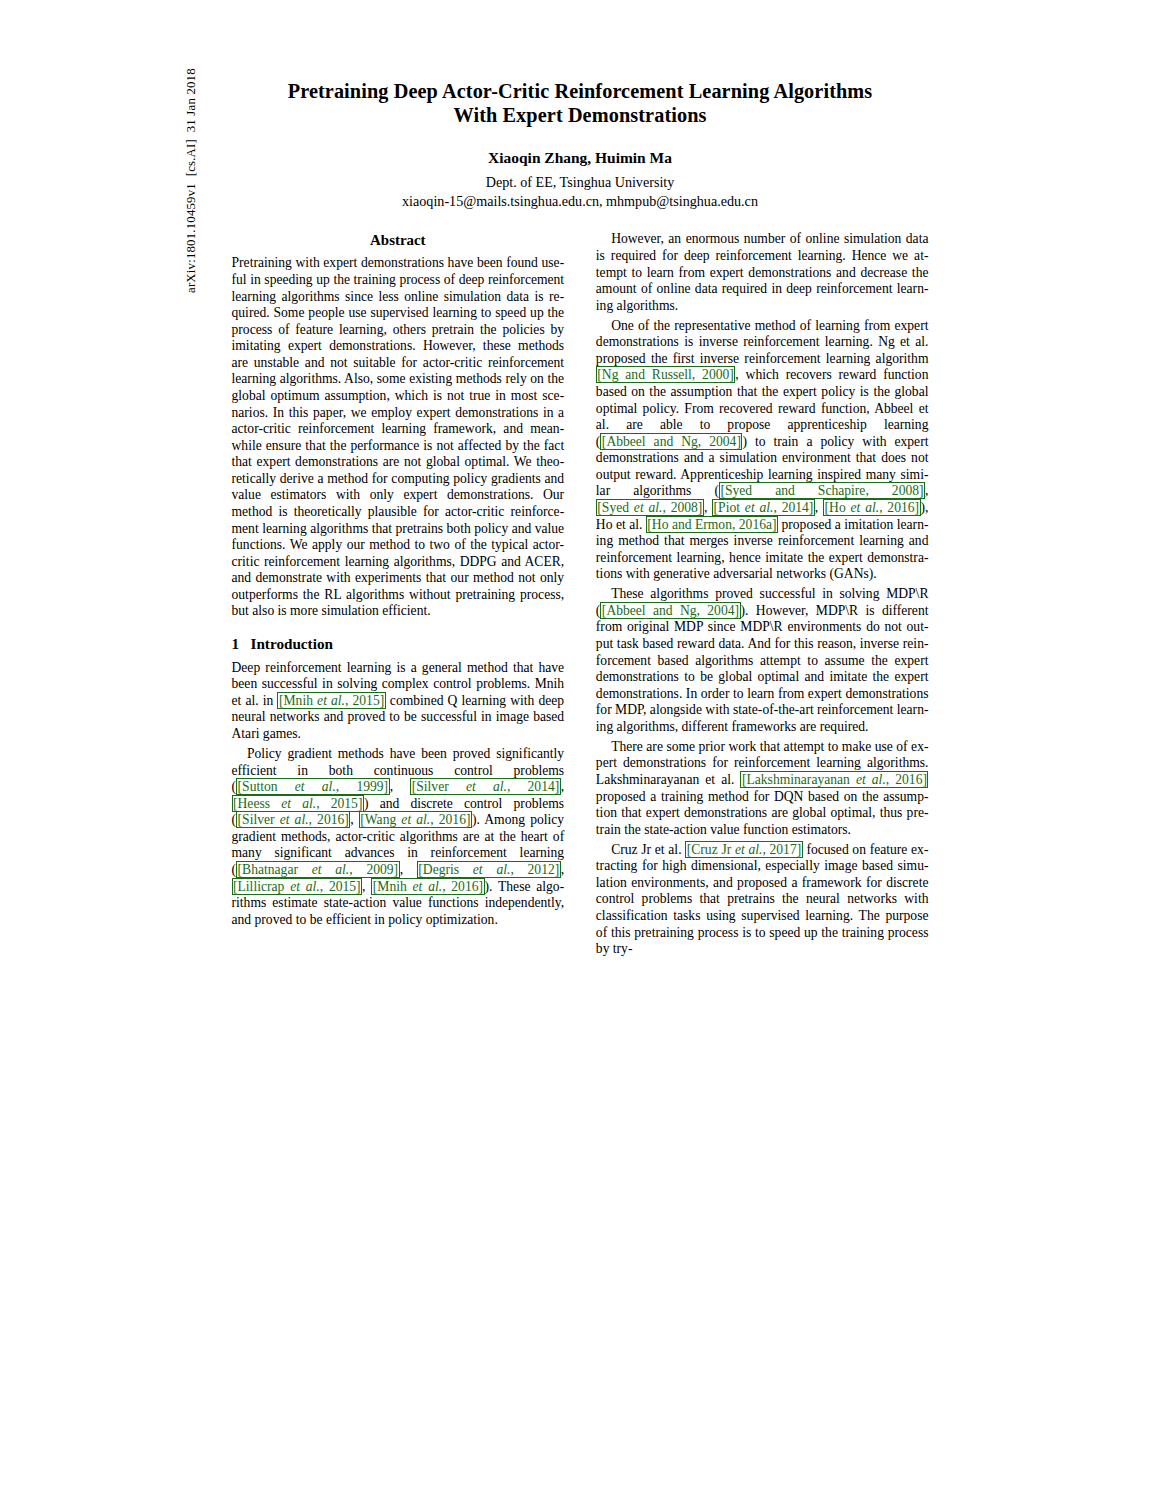arXiv:1801.10459v1 [cs.AI] 31 Jan 2018
Pretraining Deep Actor-Critic Reinforcement Learning Algorithms
With Expert Demonstrations
Xiaoqin Zhang, Huimin Ma
Dept. of EE, Tsinghua University
xiaoqin-15@mails.tsinghua.edu.cn, mhmpub@tsinghua.edu.cn
Abstract
Pretraining with expert demonstrations have been found useful in speeding up the training process of deep reinforcement learning algorithms since less online simulation data is required. Some people use supervised learning to speed up the process of feature learning, others pretrain the policies by imitating expert demonstrations. However, these methods are unstable and not suitable for actor-critic reinforcement learning algorithms. Also, some existing methods rely on the global optimum assumption, which is not true in most scenarios. In this paper, we employ expert demonstrations in a actor-critic reinforcement learning framework, and meanwhile ensure that the performance is not affected by the fact that expert demonstrations are not global optimal. We theoretically derive a method for computing policy gradients and value estimators with only expert demonstrations. Our method is theoretically plausible for actor-critic reinforcement learning algorithms that pretrains both policy and value functions. We apply our method to two of the typical actor-critic reinforcement learning algorithms, DDPG and ACER, and demonstrate with experiments that our method not only outperforms the RL algorithms without pretraining process, but also is more simulation efficient.
1 Introduction
Deep reinforcement learning is a general method that have been successful in solving complex control problems. Mnih et al. in [Mnih et al., 2015] combined Q learning with deep neural networks and proved to be successful in image based Atari games.
Policy gradient methods have been proved significantly efficient in both continuous control problems ([Sutton et al., 1999], [Silver et al., 2014], [Heess et al., 2015]) and discrete control problems ([Silver et al., 2016], [Wang et al., 2016]). Among policy gradient methods, actor-critic algorithms are at the heart of many significant advances in reinforcement learning ([Bhatnagar et al., 2009], [Degris et al., 2012], [Lillicrap et al., 2015], [Mnih et al., 2016]). These algorithms estimate state-action value functions independently, and proved to be efficient in policy optimization.
However, an enormous number of online simulation data is required for deep reinforcement learning. Hence we attempt to learn from expert demonstrations and decrease the amount of online data required in deep reinforcement learning algorithms.
One of the representative method of learning from expert demonstrations is inverse reinforcement learning. Ng et al. proposed the first inverse reinforcement learning algorithm [Ng and Russell, 2000], which recovers reward function based on the assumption that the expert policy is the global optimal policy. From recovered reward function, Abbeel et al. are able to propose apprenticeship learning ([Abbeel and Ng, 2004]) to train a policy with expert demonstrations and a simulation environment that does not output reward. Apprenticeship learning inspired many similar algorithms ([Syed and Schapire, 2008], [Syed et al., 2008], [Piot et al., 2014], [Ho et al., 2016]), Ho et al. [Ho and Ermon, 2016a] proposed a imitation learning method that merges inverse reinforcement learning and reinforcement learning, hence imitate the expert demonstrations with generative adversarial networks (GANs).
These algorithms proved successful in solving MDP\R ([Abbeel and Ng, 2004]). However, MDP\R is different from original MDP since MDP\R environments do not output task based reward data. And for this reason, inverse reinforcement based algorithms attempt to assume the expert demonstrations to be global optimal and imitate the expert demonstrations. In order to learn from expert demonstrations for MDP, alongside with state-of-the-art reinforcement learning algorithms, different frameworks are required.
There are some prior work that attempt to make use of expert demonstrations for reinforcement learning algorithms. Lakshminarayanan et al. [Lakshminarayanan et al., 2016] proposed a training method for DQN based on the assumption that expert demonstrations are global optimal, thus pretrain the state-action value function estimators.
Cruz Jr et al. [Cruz Jr et al., 2017] focused on feature extracting for high dimensional, especially image based simulation environments, and proposed a framework for discrete control problems that pretrains the neural networks with classification tasks using supervised learning. The purpose of this pretraining process is to speed up the training process by try-